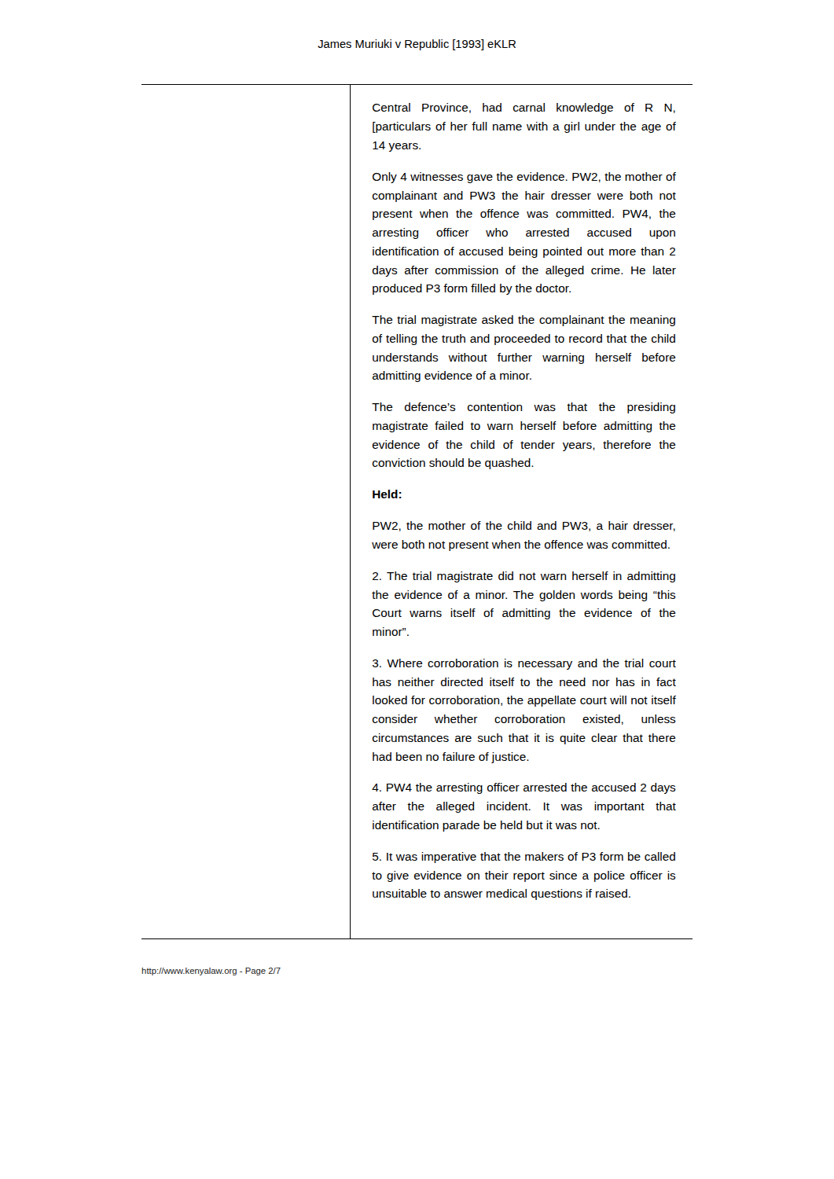James Muriuki v Republic [1993] eKLR
Central Province, had carnal knowledge of R N, [particulars of her full name with a girl under the age of 14 years.
Only 4 witnesses gave the evidence. PW2, the mother of complainant and PW3 the hair dresser were both not present when the offence was committed. PW4, the arresting officer who arrested accused upon identification of accused being pointed out more than 2 days after commission of the alleged crime. He later produced P3 form filled by the doctor.
The trial magistrate asked the complainant the meaning of telling the truth and proceeded to record that the child understands without further warning herself before admitting evidence of a minor.
The defence’s contention was that the presiding magistrate failed to warn herself before admitting the evidence of the child of tender years, therefore the conviction should be quashed.
Held:
PW2, the mother of the child and PW3, a hair dresser, were both not present when the offence was committed.
2. The trial magistrate did not warn herself in admitting the evidence of a minor. The golden words being “this Court warns itself of admitting the evidence of the minor”.
3. Where corroboration is necessary and the trial court has neither directed itself to the need nor has in fact looked for corroboration, the appellate court will not itself consider whether corroboration existed, unless circumstances are such that it is quite clear that there had been no failure of justice.
4. PW4 the arresting officer arrested the accused 2 days after the alleged incident. It was important that identification parade be held but it was not.
5. It was imperative that the makers of P3 form be called to give evidence on their report since a police officer is unsuitable to answer medical questions if raised.
http://www.kenyalaw.org - Page 2/7